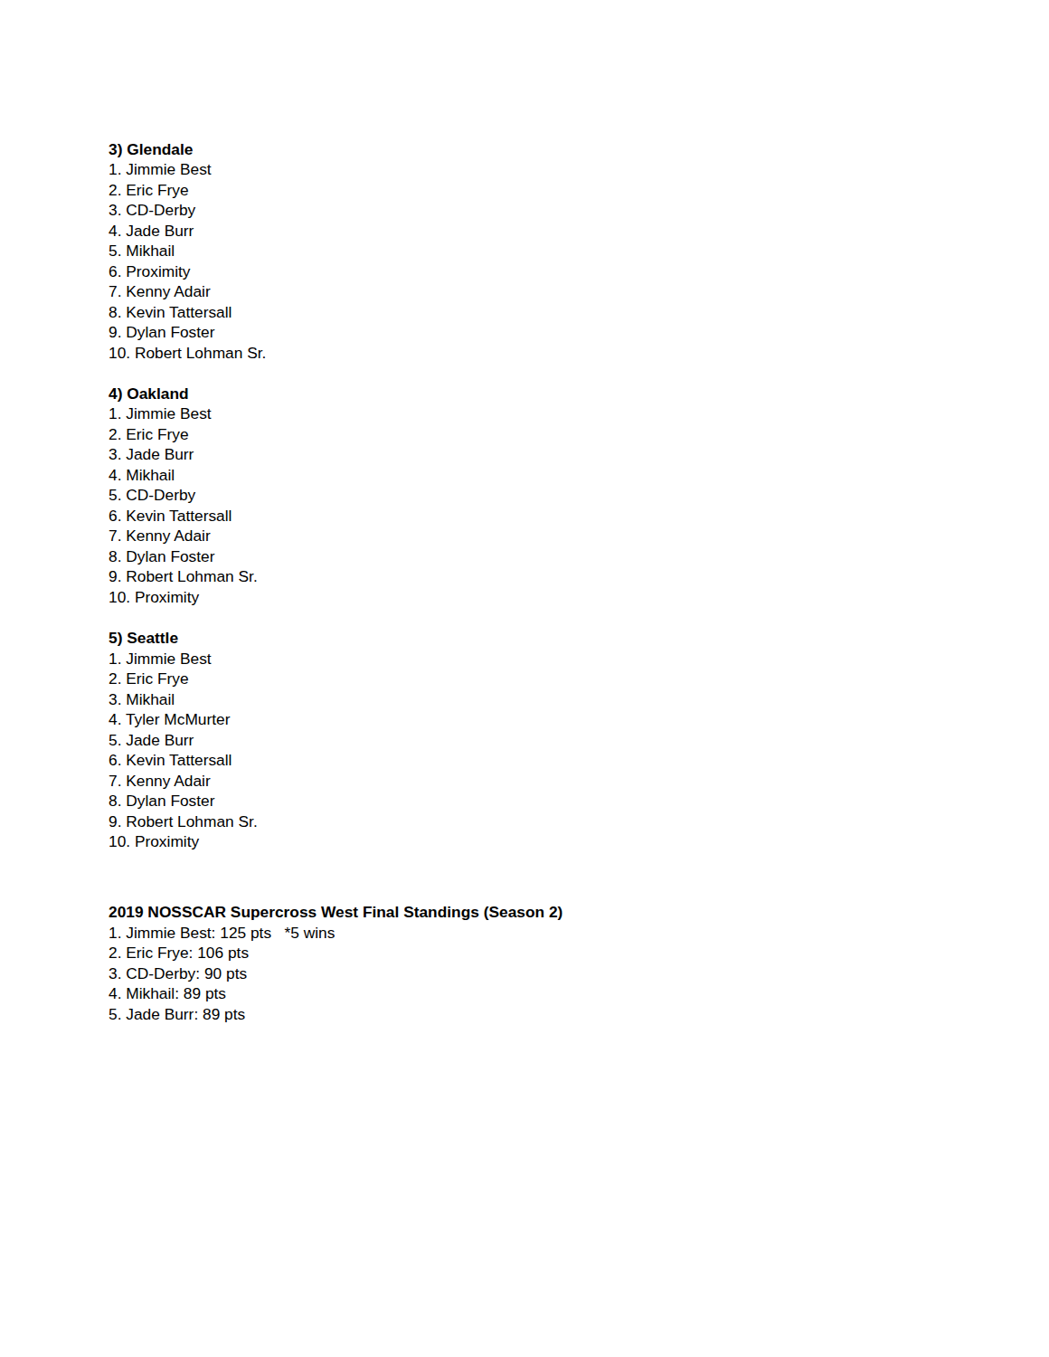3) Glendale
1. Jimmie Best
2. Eric Frye
3. CD-Derby
4. Jade Burr
5. Mikhail
6. Proximity
7. Kenny Adair
8. Kevin Tattersall
9. Dylan Foster
10. Robert Lohman Sr.
4) Oakland
1. Jimmie Best
2. Eric Frye
3. Jade Burr
4. Mikhail
5. CD-Derby
6. Kevin Tattersall
7. Kenny Adair
8. Dylan Foster
9. Robert Lohman Sr.
10. Proximity
5) Seattle
1. Jimmie Best
2. Eric Frye
3. Mikhail
4. Tyler McMurter
5. Jade Burr
6. Kevin Tattersall
7. Kenny Adair
8. Dylan Foster
9. Robert Lohman Sr.
10. Proximity
2019 NOSSCAR Supercross West Final Standings (Season 2)
1. Jimmie Best: 125 pts *5 wins
2. Eric Frye: 106 pts
3. CD-Derby: 90 pts
4. Mikhail: 89 pts
5. Jade Burr: 89 pts